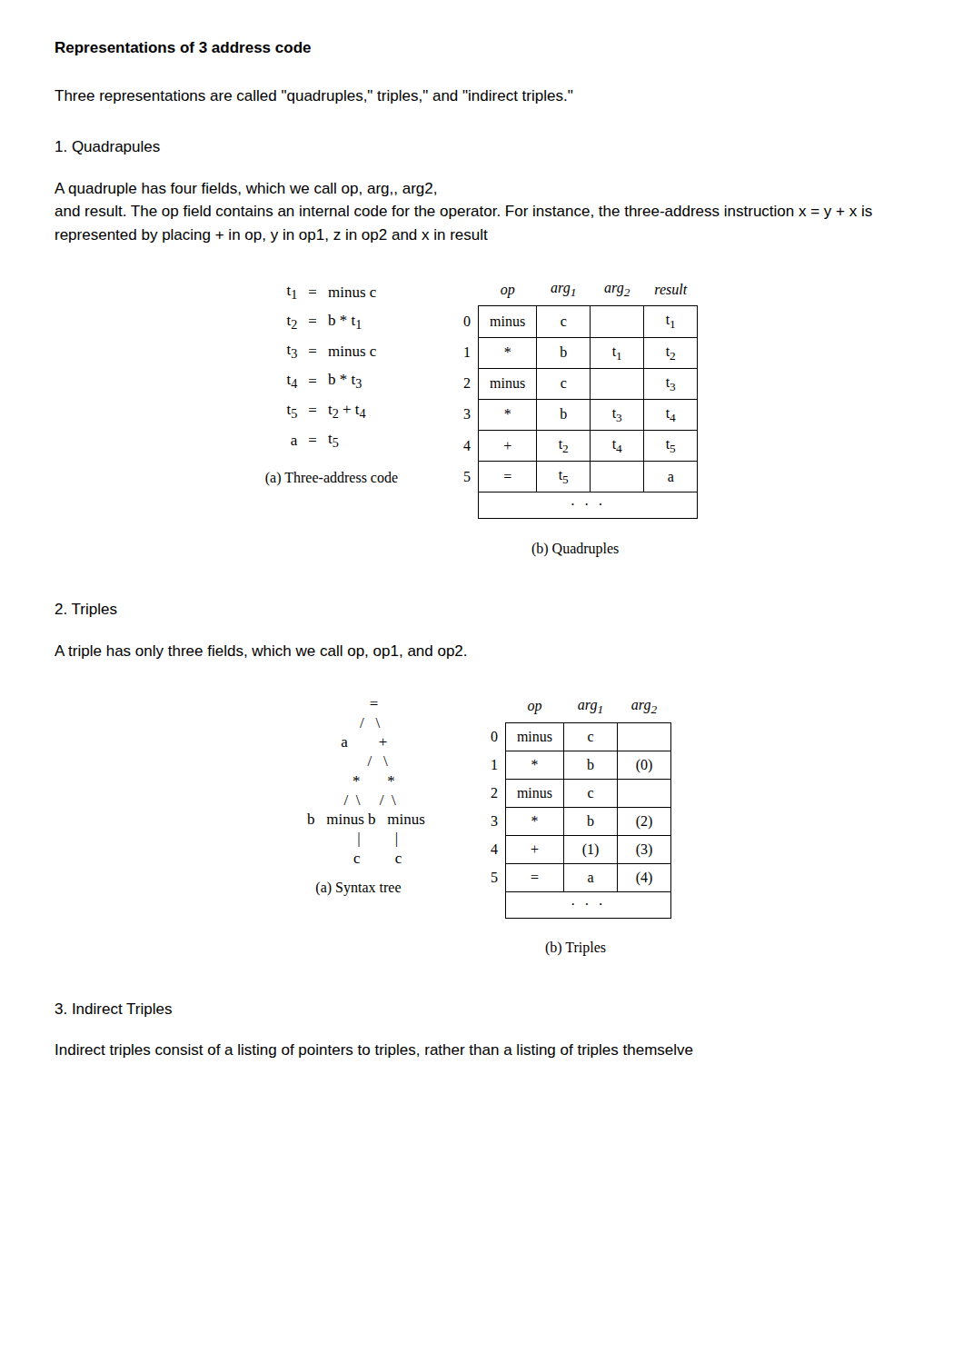Representations of 3 address code
Three representations are called "quadruples," triples," and "indirect triples."
1. Quadrapules
A quadruple has four fields, which we call op, arg,, arg2,
and result. The op field contains an internal code for the operator. For instance, the three-address instruction x = y + x is represented by placing + in op, y in op1, z in op2 and x in result
| t 1 | = | minus c |
| t 2 | = | b * t 1 |
| t 3 | = | minus c |
| t 4 | = | b * t 3 |
| t 5 | = | t 2 + t 4 |
| a | = | t 5 |
(a) Three-address code
| | op | arg 1 | arg 2 | result |
| --- | --- | --- | --- | --- |
| 0 | minus | c | | t 1 |
| 1 | * | b | t 1 | t 2 |
| 2 | minus | c | | t 3 |
| 3 | * | b | t 3 | t 4 |
| 4 | + | t 2 | t 4 | t 5 |
| 5 | = | t 5 | | a |
| | · · · |
(b) Quadruples
2. Triples
A triple has only three fields, which we call op, op1, and op2.
        =
      /   \
   a        +
          /   \
        *       *
      /  \     /  \
    b   minus b   minus
          |         |
          c         c
(a) Syntax tree
| | op | arg 1 | arg 2 |
| --- | --- | --- | --- |
| 0 | minus | c | |
| 1 | * | b | (0) |
| 2 | minus | c | |
| 3 | * | b | (2) |
| 4 | + | (1) | (3) |
| 5 | = | a | (4) |
| | · · · |
(b) Triples
3. Indirect Triples
Indirect triples consist of a listing of pointers to triples, rather than a listing of triples themselve